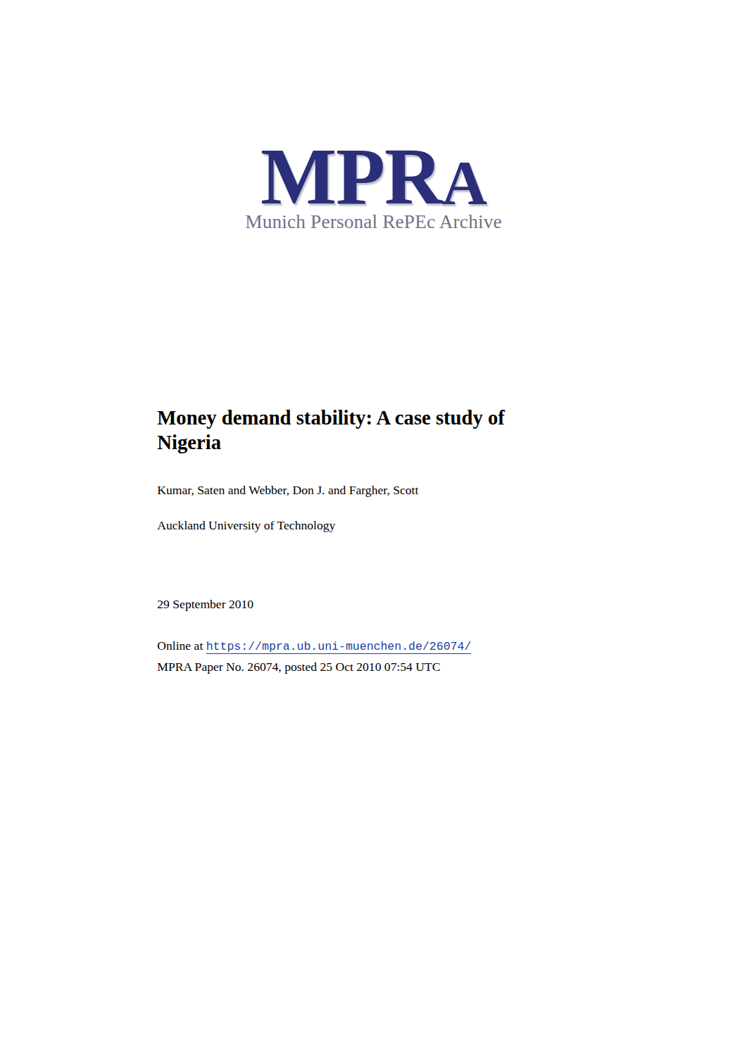MPRA
Munich Personal RePEc Archive
Money demand stability: A case study of
Nigeria
Kumar, Saten and Webber, Don J. and Fargher, Scott
Auckland University of Technology
29 September 2010
Online at https://mpra.ub.uni-muenchen.de/26074/
MPRA Paper No. 26074, posted 25 Oct 2010 07:54 UTC